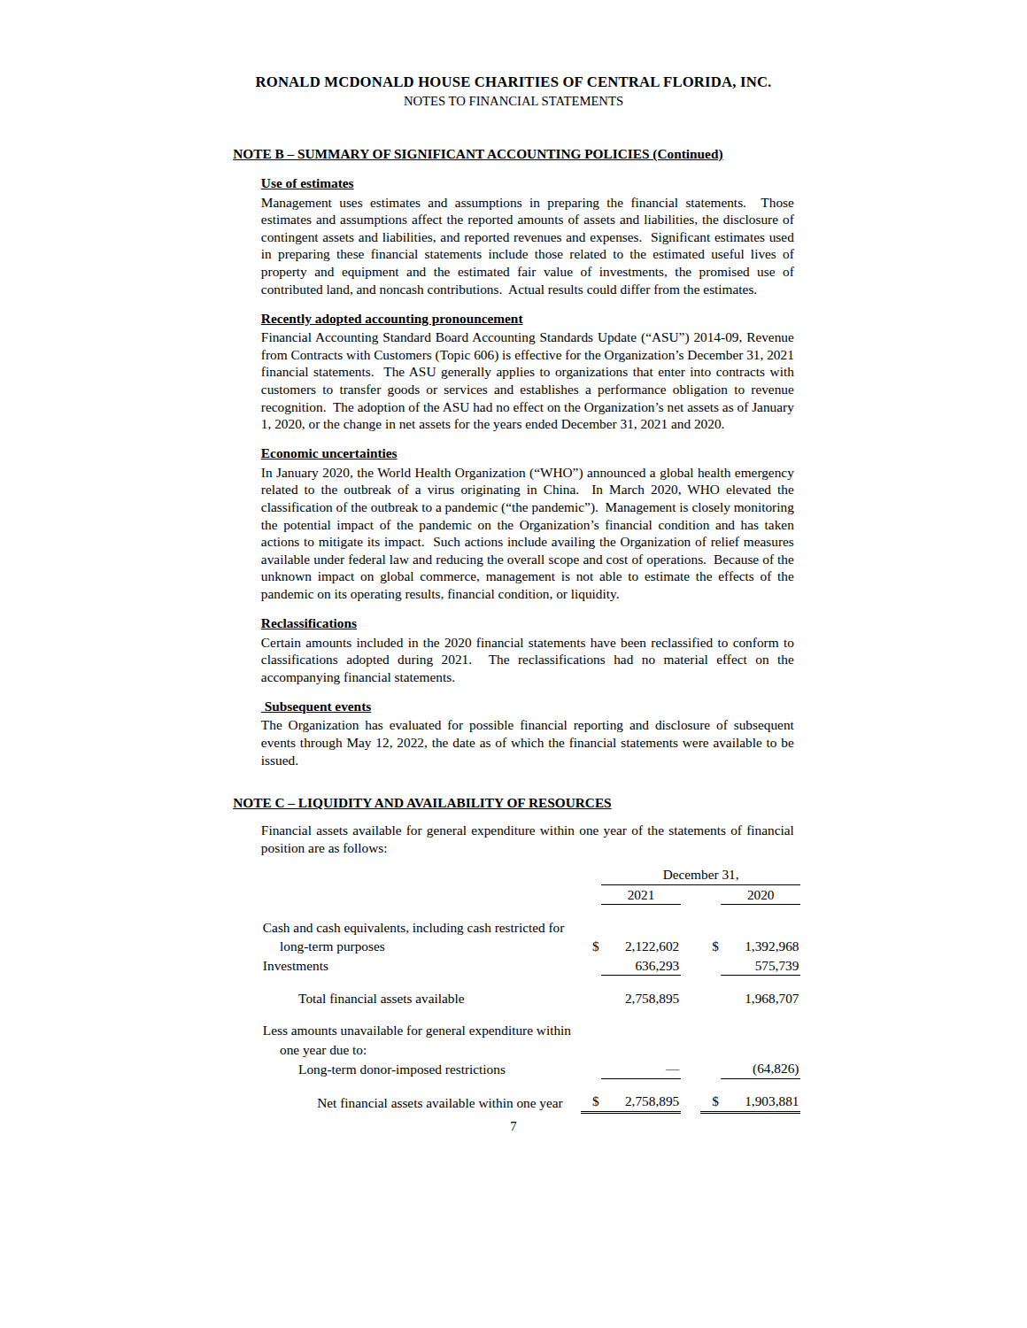RONALD MCDONALD HOUSE CHARITIES OF CENTRAL FLORIDA, INC.
NOTES TO FINANCIAL STATEMENTS
NOTE B – SUMMARY OF SIGNIFICANT ACCOUNTING POLICIES (Continued)
Use of estimates
Management uses estimates and assumptions in preparing the financial statements. Those estimates and assumptions affect the reported amounts of assets and liabilities, the disclosure of contingent assets and liabilities, and reported revenues and expenses. Significant estimates used in preparing these financial statements include those related to the estimated useful lives of property and equipment and the estimated fair value of investments, the promised use of contributed land, and noncash contributions. Actual results could differ from the estimates.
Recently adopted accounting pronouncement
Financial Accounting Standard Board Accounting Standards Update (“ASU”) 2014-09, Revenue from Contracts with Customers (Topic 606) is effective for the Organization’s December 31, 2021 financial statements. The ASU generally applies to organizations that enter into contracts with customers to transfer goods or services and establishes a performance obligation to revenue recognition. The adoption of the ASU had no effect on the Organization’s net assets as of January 1, 2020, or the change in net assets for the years ended December 31, 2021 and 2020.
Economic uncertainties
In January 2020, the World Health Organization (“WHO”) announced a global health emergency related to the outbreak of a virus originating in China. In March 2020, WHO elevated the classification of the outbreak to a pandemic (“the pandemic”). Management is closely monitoring the potential impact of the pandemic on the Organization’s financial condition and has taken actions to mitigate its impact. Such actions include availing the Organization of relief measures available under federal law and reducing the overall scope and cost of operations. Because of the unknown impact on global commerce, management is not able to estimate the effects of the pandemic on its operating results, financial condition, or liquidity.
Reclassifications
Certain amounts included in the 2020 financial statements have been reclassified to conform to classifications adopted during 2021. The reclassifications had no material effect on the accompanying financial statements.
Subsequent events
The Organization has evaluated for possible financial reporting and disclosure of subsequent events through May 12, 2022, the date as of which the financial statements were available to be issued.
NOTE C – LIQUIDITY AND AVAILABILITY OF RESOURCES
Financial assets available for general expenditure within one year of the statements of financial position are as follows:
| | | December 31, |
| | | 2021 | | | 2020 |
| Cash and cash equivalents, including cash restricted for | | | | | |
| long-term purposes | $ | 2,122,602 | | $ | 1,392,968 |
| Investments | | 636,293 | | | 575,739 |
| Total financial assets available | | 2,758,895 | | | 1,968,707 |
| Less amounts unavailable for general expenditure within | | | | | |
| one year due to: | | | | | |
| Long-term donor-imposed restrictions | | — | | | (64,826) |
| Net financial assets available within one year | $ | 2,758,895 | | $ | 1,903,881 |
7